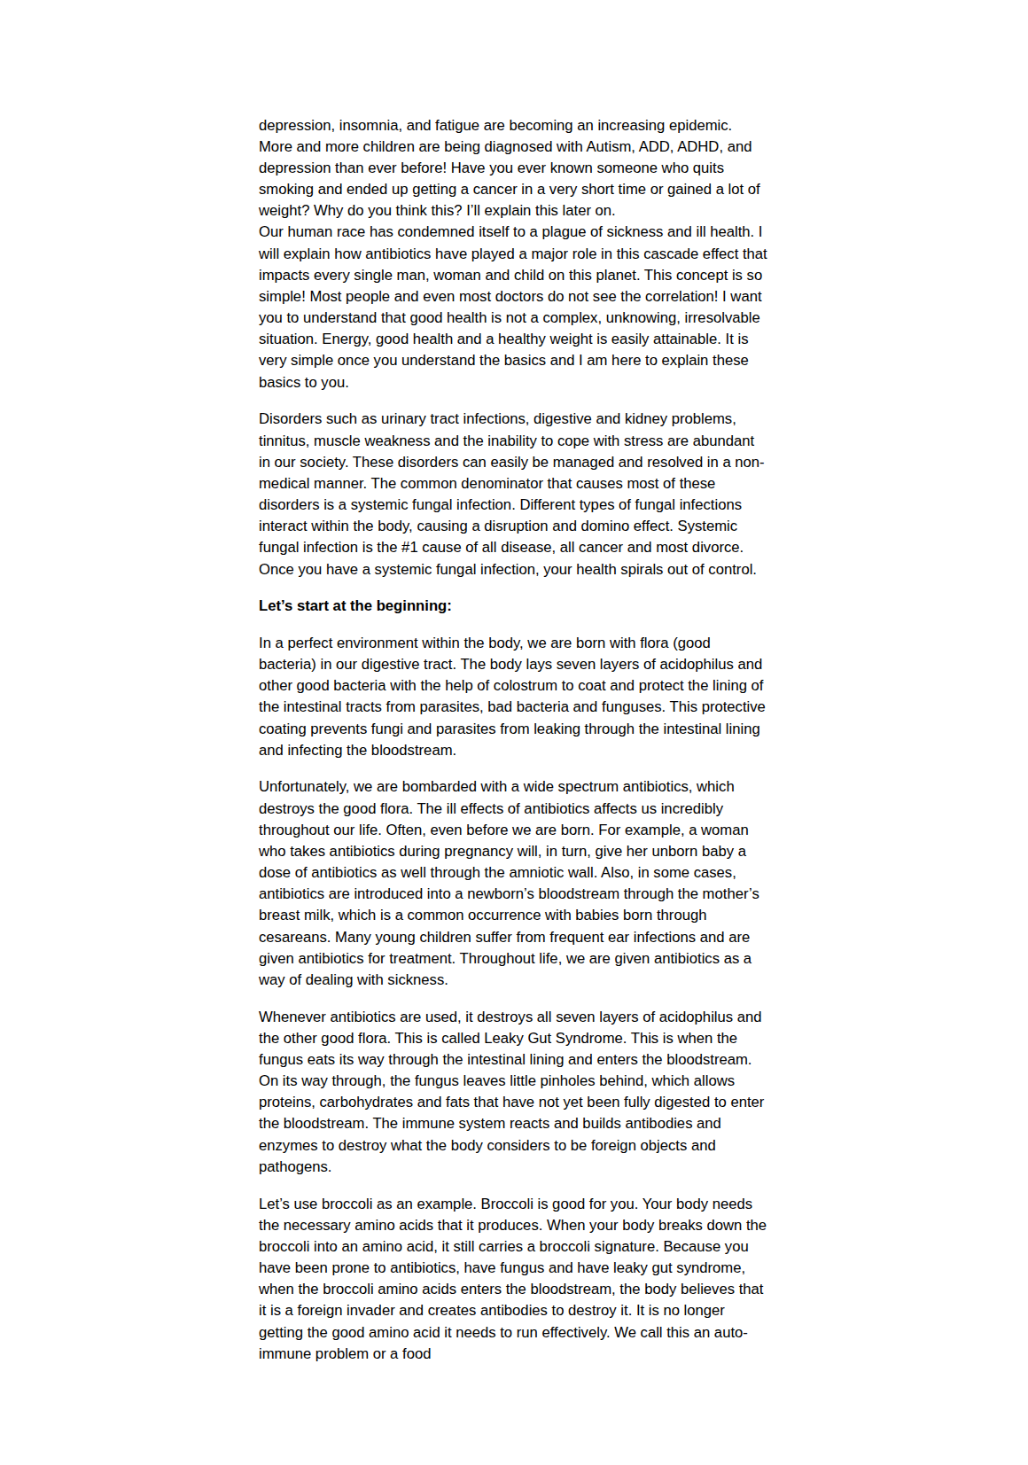depression, insomnia, and fatigue are becoming an increasing epidemic. More and more children are being diagnosed with Autism, ADD, ADHD, and depression than ever before! Have you ever known someone who quits smoking and ended up getting a cancer in a very short time or gained a lot of weight? Why do you think this? I’ll explain this later on.
Our human race has condemned itself to a plague of sickness and ill health. I will explain how antibiotics have played a major role in this cascade effect that impacts every single man, woman and child on this planet. This concept is so simple! Most people and even most doctors do not see the correlation! I want you to understand that good health is not a complex, unknowing, irresolvable situation. Energy, good health and a healthy weight is easily attainable. It is very simple once you understand the basics and I am here to explain these basics to you.
Disorders such as urinary tract infections, digestive and kidney problems, tinnitus, muscle weakness and the inability to cope with stress are abundant in our society. These disorders can easily be managed and resolved in a non-medical manner. The common denominator that causes most of these disorders is a systemic fungal infection. Different types of fungal infections interact within the body, causing a disruption and domino effect. Systemic fungal infection is the #1 cause of all disease, all cancer and most divorce. Once you have a systemic fungal infection, your health spirals out of control.
Let’s start at the beginning:
In a perfect environment within the body, we are born with flora (good bacteria) in our digestive tract. The body lays seven layers of acidophilus and other good bacteria with the help of colostrum to coat and protect the lining of the intestinal tracts from parasites, bad bacteria and funguses. This protective coating prevents fungi and parasites from leaking through the intestinal lining and infecting the bloodstream.
Unfortunately, we are bombarded with a wide spectrum antibiotics, which destroys the good flora. The ill effects of antibiotics affects us incredibly throughout our life. Often, even before we are born. For example, a woman who takes antibiotics during pregnancy will, in turn, give her unborn baby a dose of antibiotics as well through the amniotic wall. Also, in some cases, antibiotics are introduced into a newborn’s bloodstream through the mother’s breast milk, which is a common occurrence with babies born through cesareans. Many young children suffer from frequent ear infections and are given antibiotics for treatment. Throughout life, we are given antibiotics as a way of dealing with sickness.
Whenever antibiotics are used, it destroys all seven layers of acidophilus and the other good flora. This is called Leaky Gut Syndrome. This is when the fungus eats its way through the intestinal lining and enters the bloodstream. On its way through, the fungus leaves little pinholes behind, which allows proteins, carbohydrates and fats that have not yet been fully digested to enter the bloodstream. The immune system reacts and builds antibodies and enzymes to destroy what the body considers to be foreign objects and pathogens.
Let’s use broccoli as an example. Broccoli is good for you. Your body needs the necessary amino acids that it produces. When your body breaks down the broccoli into an amino acid, it still carries a broccoli signature. Because you have been prone to antibiotics, have fungus and have leaky gut syndrome, when the broccoli amino acids enters the bloodstream, the body believes that it is a foreign invader and creates antibodies to destroy it. It is no longer getting the good amino acid it needs to run effectively. We call this an auto-immune problem or a food